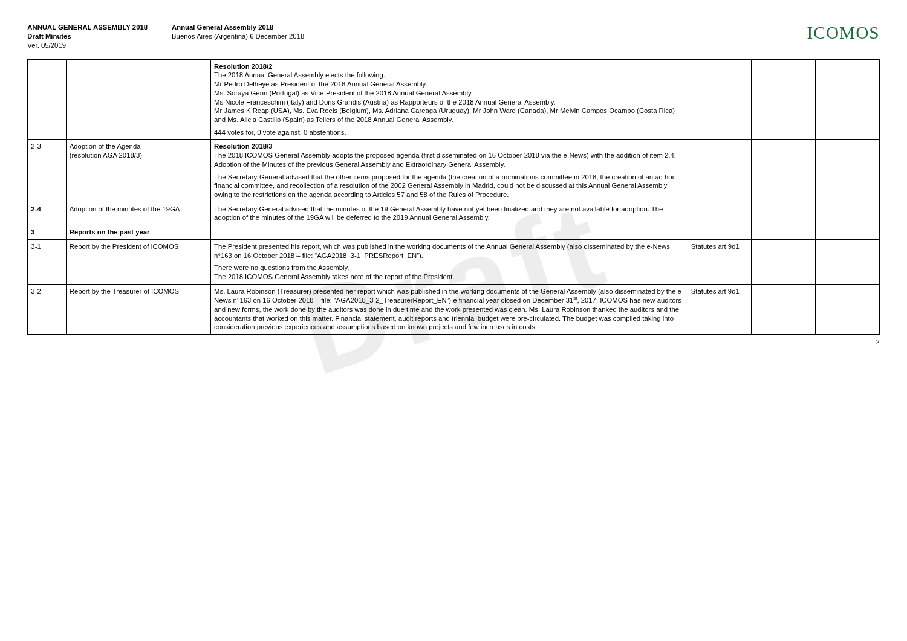Draft
ANNUAL GENERAL ASSEMBLY 2018
Draft Minutes
Ver. 05/2019
Annual General Assembly 2018
Buenos Aires (Argentina) 6 December 2018
ICOMOS
| | | Resolution 2018/2 The 2018 Annual General Assembly elects the following. Mr Pedro Delheye as President of the 2018 Annual General Assembly. Ms. Soraya Gerin (Portugal) as Vice-President of the 2018 Annual General Assembly. Ms Nicole Franceschini (Italy) and Doris Grandis (Austria) as Rapporteurs of the 2018 Annual General Assembly. Mr James K Reap (USA), Ms. Eva Roels (Belgium), Ms. Adriana Careaga (Uruguay), Mr John Ward (Canada), Mr Melvin Campos Ocampo (Costa Rica) and Ms. Alicia Castillo (Spain) as Tellers of the 2018 Annual General Assembly. 444 votes for, 0 vote against, 0 abstentions. | | | |
| 2-3 | Adoption of the Agenda (resolution AGA 2018/3) | Resolution 2018/3 The 2018 ICOMOS General Assembly adopts the proposed agenda (first disseminated on 16 October 2018 via the e-News) with the addition of item 2.4, Adoption of the Minutes of the previous General Assembly and Extraordinary General Assembly. The Secretary-General advised that the other items proposed for the agenda (the creation of a nominations committee in 2018, the creation of an ad hoc financial committee, and recollection of a resolution of the 2002 General Assembly in Madrid, could not be discussed at this Annual General Assembly owing to the restrictions on the agenda according to Articles 57 and 58 of the Rules of Procedure. | | | |
| 2-4 | Adoption of the minutes of the 19GA | The Secretary General advised that the minutes of the 19 General Assembly have not yet been finalized and they are not available for adoption. The adoption of the minutes of the 19GA will be deferred to the 2019 Annual General Assembly. | | | |
| 3 | Reports on the past year | | | | |
| 3-1 | Report by the President of ICOMOS | The President presented his report, which was published in the working documents of the Annual General Assembly (also disseminated by the e-News n°163 on 16 October 2018 – file: “AGA2018_3-1_PRESReport_EN”). There were no questions from the Assembly. The 2018 ICOMOS General Assembly takes note of the report of the President. | Statutes art 9d1 | | |
| 3-2 | Report by the Treasurer of ICOMOS | Ms. Laura Robinson (Treasurer) presented her report which was published in the working documents of the General Assembly (also disseminated by the e-News n°163 on 16 October 2018 – file: “AGA2018_3-2_TreasurerReport_EN”).e financial year closed on December 31 st , 2017. ICOMOS has new auditors and new forms, the work done by the auditors was done in due time and the work presented was clean. Ms. Laura Robinson thanked the auditors and the accountants that worked on this matter. Financial statement, audit reports and triennial budget were pre-circulated. The budget was compiled taking into consideration previous experiences and assumptions based on known projects and few increases in costs. | Statutes art 9d1 | | |
2